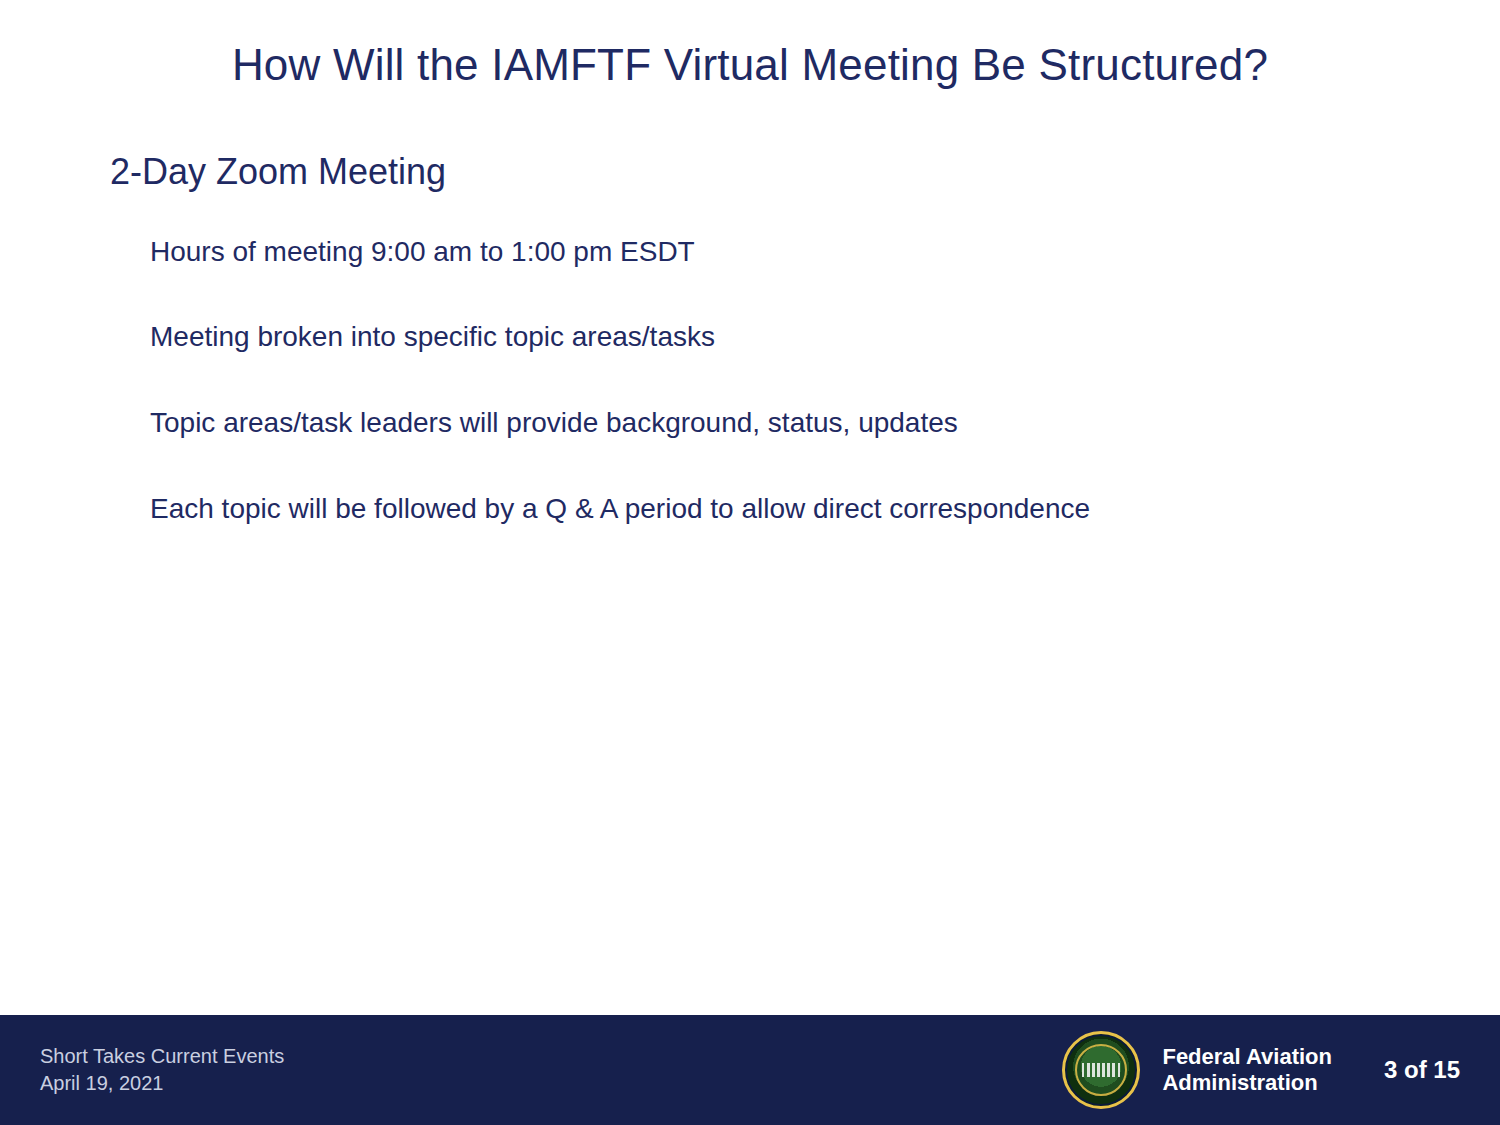How Will the IAMFTF Virtual Meeting Be Structured?
2-Day Zoom Meeting
Hours of meeting 9:00 am to 1:00 pm ESDT
Meeting broken into specific topic areas/tasks
Topic areas/task leaders will provide background, status, updates
Each topic will be followed by a Q & A period to allow direct correspondence
Short Takes Current Events
April 19, 2021
Federal Aviation
Administration
3 of 15